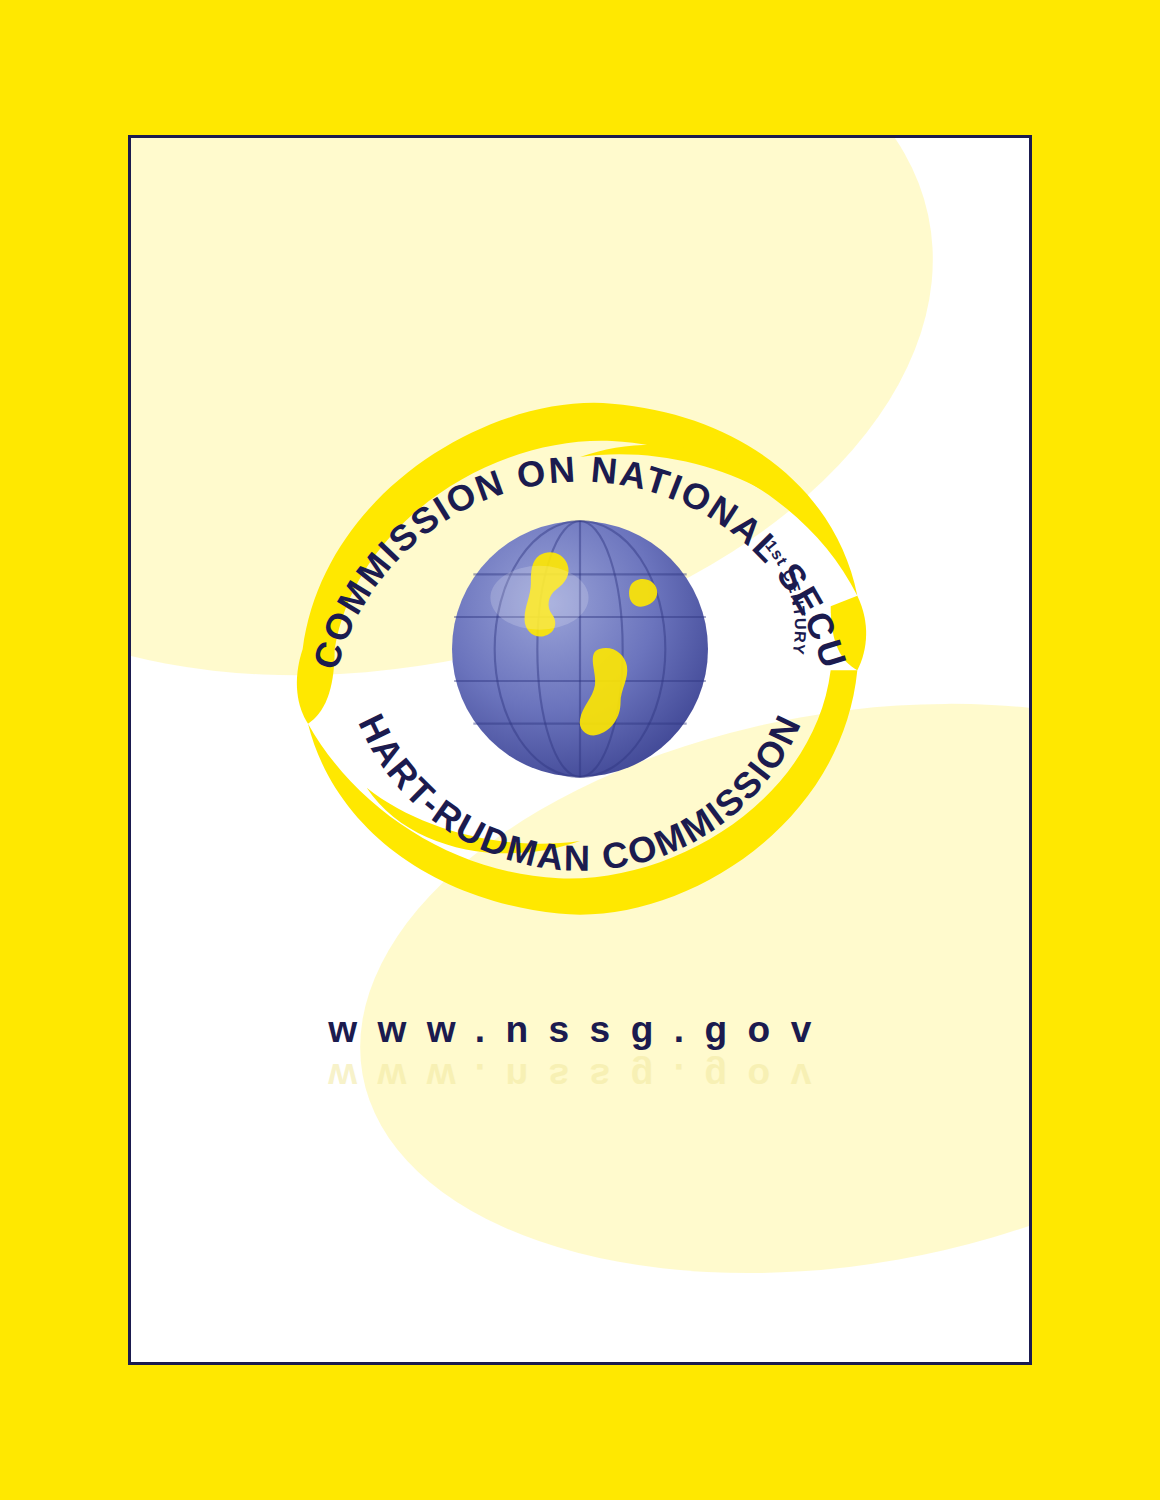U.S. Commission on National Security / 21st Century — Hart-Rudman Commission
Hart-Rudman Commission emblem A blue and yellow globe encircled by a yellow swirling ribbon with the text "U.S. Commission on National Security", "21st Century", and "Hart-Rudman Commission". U.S. COMMISSION ON NATIONAL SECURITY HART-RUDMAN COMMISSION 21st CENTURY
www.nssg.gov www.nssg.gov